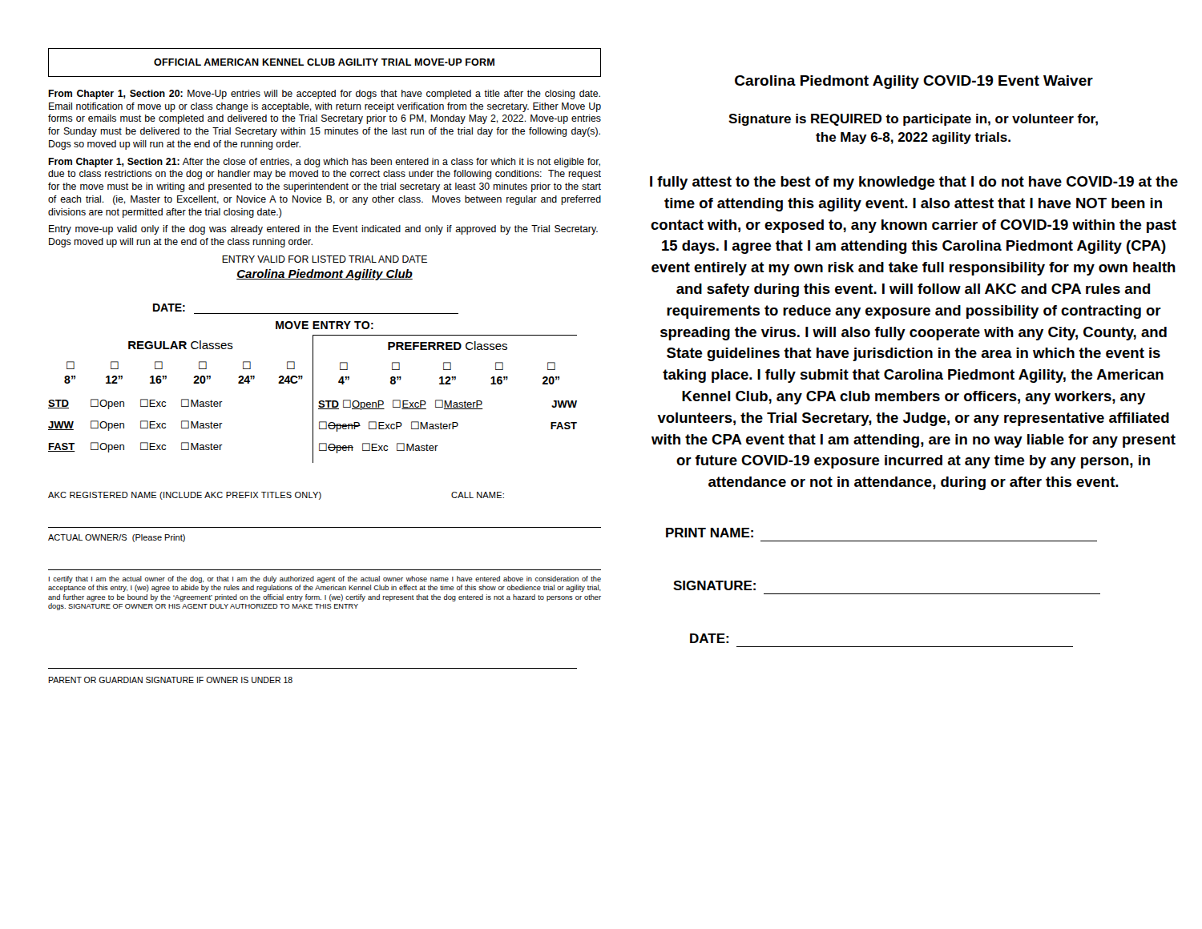OFFICIAL AMERICAN KENNEL CLUB AGILITY TRIAL MOVE-UP FORM
From Chapter 1, Section 20: Move-Up entries will be accepted for dogs that have completed a title after the closing date. Email notification of move up or class change is acceptable, with return receipt verification from the secretary. Either Move Up forms or emails must be completed and delivered to the Trial Secretary prior to 6 PM, Monday May 2, 2022. Move-up entries for Sunday must be delivered to the Trial Secretary within 15 minutes of the last run of the trial day for the following day(s). Dogs so moved up will run at the end of the running order.
From Chapter 1, Section 21: After the close of entries, a dog which has been entered in a class for which it is not eligible for, due to class restrictions on the dog or handler may be moved to the correct class under the following conditions: The request for the move must be in writing and presented to the superintendent or the trial secretary at least 30 minutes prior to the start of each trial. (ie, Master to Excellent, or Novice A to Novice B, or any other class. Moves between regular and preferred divisions are not permitted after the trial closing date.)
Entry move-up valid only if the dog was already entered in the Event indicated and only if approved by the Trial Secretary. Dogs moved up will run at the end of the class running order.
ENTRY VALID FOR LISTED TRIAL AND DATE
Carolina Piedmont Agility Club
DATE:
MOVE ENTRY TO:
REGULAR Classes
☐☐☐☐☐☐
8”12”16”20”24”24C”
STD ☐Open ☐Exc ☐Master
JWW ☐Open ☐Exc ☐Master
FAST ☐Open ☐Exc ☐Master
PREFERRED Classes
☐☐☐☐☐
4”8”12”16”20”
STD ☐OpenP ☐ExcP ☐MasterP JWW
☐OpenP ☐ExcP ☐MasterP FAST
☐Open ☐Exc ☐Master
AKC REGISTERED NAME (INCLUDE AKC PREFIX TITLES ONLY) CALL NAME:
ACTUAL OWNER/S (Please Print)
I certify that I am the actual owner of the dog, or that I am the duly authorized agent of the actual owner whose name I have entered above in consideration of the acceptance of this entry, I (we) agree to abide by the rules and regulations of the American Kennel Club in effect at the time of this show or obedience trial or agility trial, and further agree to be bound by the ‘Agreement’ printed on the official entry form. I (we) certify and represent that the dog entered is not a hazard to persons or other dogs. SIGNATURE OF OWNER OR HIS AGENT DULY AUTHORIZED TO MAKE THIS ENTRY
PARENT OR GUARDIAN SIGNATURE IF OWNER IS UNDER 18
Carolina Piedmont Agility COVID-19 Event Waiver
Signature is REQUIRED to participate in, or volunteer for,
the May 6-8, 2022 agility trials.
I fully attest to the best of my knowledge that I do not have COVID-19 at the time of attending this agility event. I also attest that I have NOT been in contact with, or exposed to, any known carrier of COVID-19 within the past 15 days. I agree that I am attending this Carolina Piedmont Agility (CPA) event entirely at my own risk and take full responsibility for my own health and safety during this event. I will follow all AKC and CPA rules and requirements to reduce any exposure and possibility of contracting or spreading the virus. I will also fully cooperate with any City, County, and State guidelines that have jurisdiction in the area in which the event is taking place. I fully submit that Carolina Piedmont Agility, the American Kennel Club, any CPA club members or officers, any workers, any volunteers, the Trial Secretary, the Judge, or any representative affiliated with the CPA event that I am attending, are in no way liable for any present or future COVID-19 exposure incurred at any time by any person, in attendance or not in attendance, during or after this event.
PRINT NAME:
SIGNATURE:
DATE: